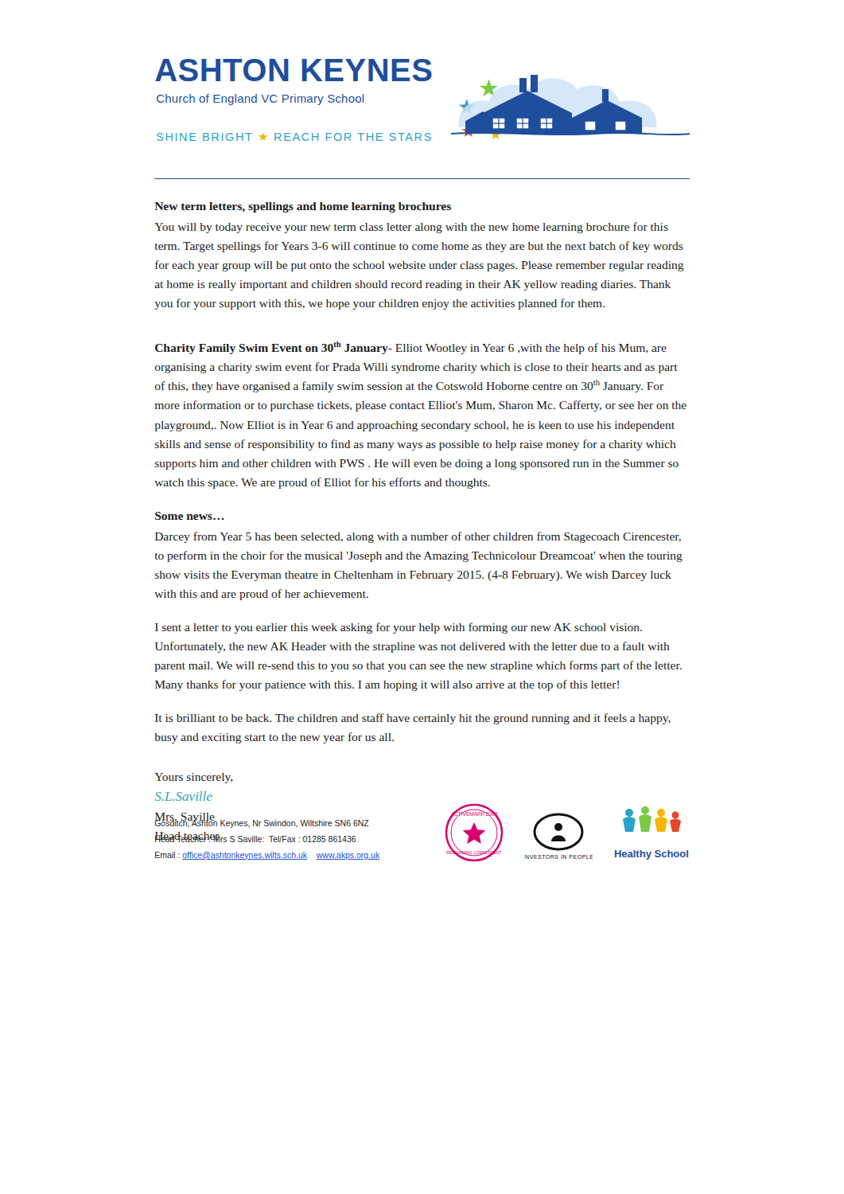ASHTON KEYNES
Church of England VC Primary School
SHINE BRIGHT ★ REACH FOR THE STARS
★ ★ ★ ★ ★
New term letters, spellings and home learning brochures
You will by today receive your new term class letter along with the new home learning brochure for this term. Target spellings for Years 3-6 will continue to come home as they are but the next batch of key words for each year group will be put onto the school website under class pages. Please remember regular reading at home is really important and children should record reading in their AK yellow reading diaries. Thank you for your support with this, we hope your children enjoy the activities planned for them.
Charity Family Swim Event on 30th January- Elliot Wootley in Year 6 ,with the help of his Mum, are organising a charity swim event for Prada Willi syndrome charity which is close to their hearts and as part of this, they have organised a family swim session at the Cotswold Hoborne centre on 30th January. For more information or to purchase tickets, please contact Elliot's Mum, Sharon Mc. Cafferty, or see her on the playground,. Now Elliot is in Year 6 and approaching secondary school, he is keen to use his independent skills and sense of responsibility to find as many ways as possible to help raise money for a charity which supports him and other children with PWS . He will even be doing a long sponsored run in the Summer so watch this space. We are proud of Elliot for his efforts and thoughts.
Some news…
Darcey from Year 5 has been selected, along with a number of other children from Stagecoach Cirencester, to perform in the choir for the musical 'Joseph and the Amazing Technicolour Dreamcoat' when the touring show visits the Everyman theatre in Cheltenham in February 2015. (4-8 February). We wish Darcey luck with this and are proud of her achievement.
I sent a letter to you earlier this week asking for your help with forming our new AK school vision. Unfortunately, the new AK Header with the strapline was not delivered with the letter due to a fault with parent mail. We will re-send this to you so that you can see the new strapline which forms part of the letter. Many thanks for your patience with this. I am hoping it will also arrive at the top of this letter!
It is brilliant to be back. The children and staff have certainly hit the ground running and it feels a happy, busy and exciting start to the new year for us all.
Yours sincerely,
S.L.Saville
Mrs. Saville
Head teacher
Gosditch, Ashton Keynes, Nr Swindon, Wiltshire SN6 6NZ
Head Teacher : Mrs S Saville: Tel/Fax : 01285 861436
Email : office@ashtonkeynes.wilts.sch.uk www.akps.org.uk
ACTIVEMARK 2008 REWARDING COMMITMENT
INVESTORS IN PEOPLE
Healthy School